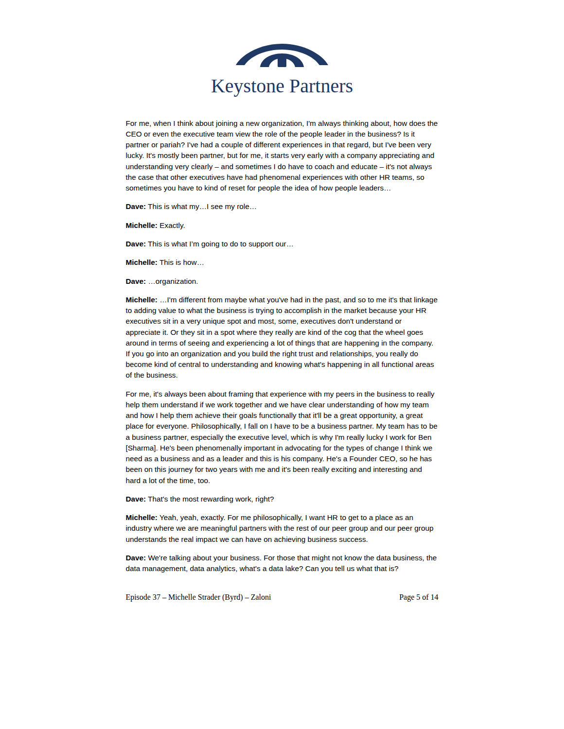Keystone Partners
For me, when I think about joining a new organization, I'm always thinking about, how does the CEO or even the executive team view the role of the people leader in the business? Is it partner or pariah? I've had a couple of different experiences in that regard, but I've been very lucky. It's mostly been partner, but for me, it starts very early with a company appreciating and understanding very clearly – and sometimes I do have to coach and educate – it's not always the case that other executives have had phenomenal experiences with other HR teams, so sometimes you have to kind of reset for people the idea of how people leaders…
Dave: This is what my…I see my role…
Michelle: Exactly.
Dave: This is what I’m going to do to support our…
Michelle: This is how…
Dave: …organization.
Michelle: …I'm different from maybe what you've had in the past, and so to me it's that linkage to adding value to what the business is trying to accomplish in the market because your HR executives sit in a very unique spot and most, some, executives don't understand or appreciate it. Or they sit in a spot where they really are kind of the cog that the wheel goes around in terms of seeing and experiencing a lot of things that are happening in the company. If you go into an organization and you build the right trust and relationships, you really do become kind of central to understanding and knowing what's happening in all functional areas of the business.
For me, it's always been about framing that experience with my peers in the business to really help them understand if we work together and we have clear understanding of how my team and how I help them achieve their goals functionally that it'll be a great opportunity, a great place for everyone. Philosophically, I fall on I have to be a business partner. My team has to be a business partner, especially the executive level, which is why I'm really lucky I work for Ben [Sharma]. He's been phenomenally important in advocating for the types of change I think we need as a business and as a leader and this is his company. He's a Founder CEO, so he has been on this journey for two years with me and it's been really exciting and interesting and hard a lot of the time, too.
Dave: That's the most rewarding work, right?
Michelle: Yeah, yeah, exactly. For me philosophically, I want HR to get to a place as an industry where we are meaningful partners with the rest of our peer group and our peer group understands the real impact we can have on achieving business success.
Dave: We're talking about your business. For those that might not know the data business, the data management, data analytics, what's a data lake? Can you tell us what that is?
Episode 37 – Michelle Strader (Byrd) – Zaloni
Page 5 of 14